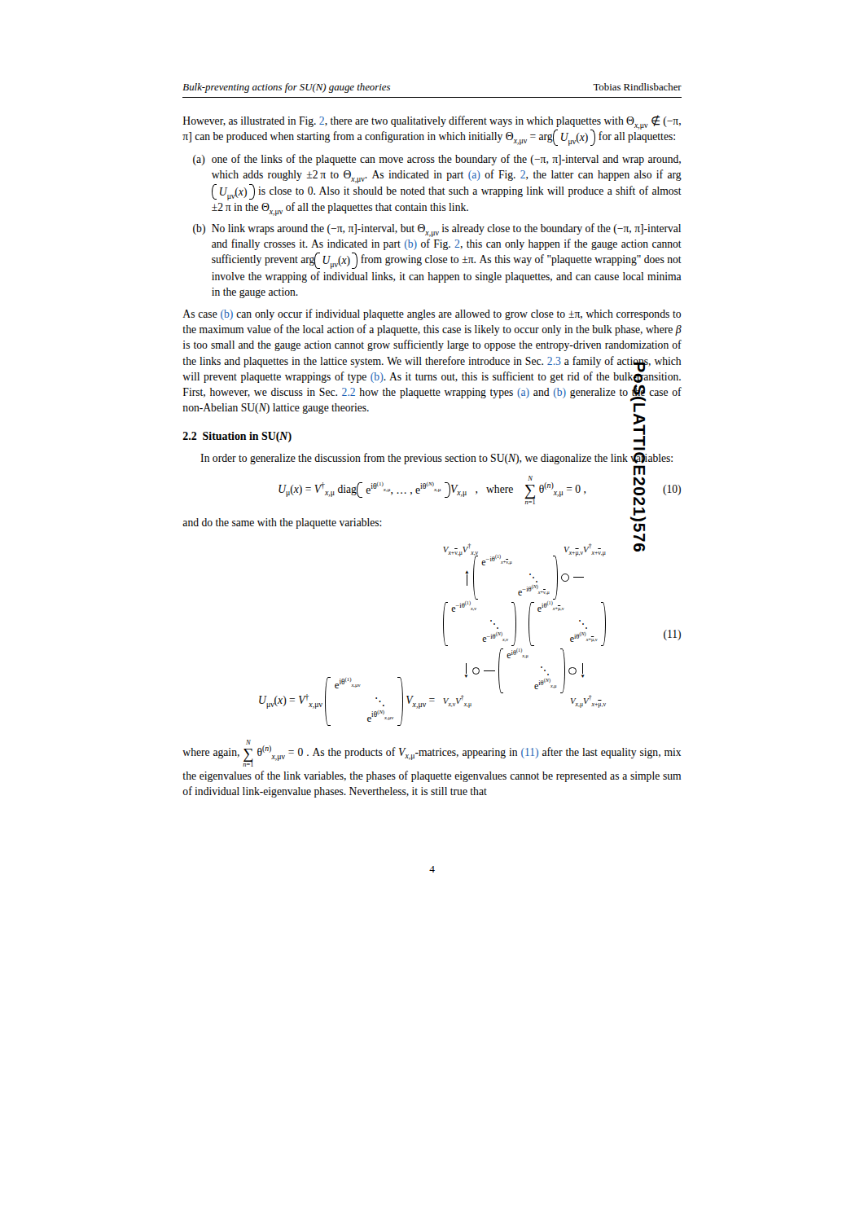Bulk-preventing actions for SU(N) gauge theories
Tobias Rindlisbacher
PoS(LATTICE2021)576
However, as illustrated in Fig. 2, there are two qualitatively different ways in which plaquettes with Θx,μν ∉ (−π, π] can be produced when starting from a configuration in which initially Θx,μν = arg Uμν(x) for all plaquettes:
(a) one of the links of the plaquette can move across the boundary of the (−π, π]-interval and wrap around, which adds roughly ±2 π to Θx,μν. As indicated in part (a) of Fig. 2, the latter can happen also if arg Uμν(x) is close to 0. Also it should be noted that such a wrapping link will produce a shift of almost ±2 π in the Θx,μν of all the plaquettes that contain this link.
(b) No link wraps around the (−π, π]-interval, but Θx,μν is already close to the boundary of the (−π, π]-interval and finally crosses it. As indicated in part (b) of Fig. 2, this can only happen if the gauge action cannot sufficiently prevent arg Uμν(x) from growing close to ±π. As this way of "plaquette wrapping" does not involve the wrapping of individual links, it can happen to single plaquettes, and can cause local minima in the gauge action.
As case (b) can only occur if individual plaquette angles are allowed to grow close to ±π, which corresponds to the maximum value of the local action of a plaquette, this case is likely to occur only in the bulk phase, where β is too small and the gauge action cannot grow sufficiently large to oppose the entropy-driven randomization of the links and plaquettes in the lattice system. We will therefore introduce in Sec. 2.3 a family of actions, which will prevent plaquette wrappings of type (b). As it turns out, this is sufficient to get rid of the bulk-transition. First, however, we discuss in Sec. 2.2 how the plaquette wrapping types (a) and (b) generalize to the case of non-Abelian SU(N) lattice gauge theories.
2.2 Situation in SU(N)
In order to generalize the discussion from the previous section to SU(N), we diagonalize the link variables:
Uμ(x) = V†x,μ diag eiθ(1)x,μ, … , eiθ(N)x,μ Vx,μ , where N ∑ n=1 θ(n)x,μ = 0 , (10)
and do the same with the plaquette variables:
Uμν(x) = V†x,μν eiθ(1)x,μν ⋱ eiθ(N)x,μν Vx,μν = Vx+ν,μV†x,ν Vx+μ,νV†x+ν,μ e−iθ(1)x+ν,μ ⋱ e−iθ(N)x+ν,μ e−iθ(1)x,ν ⋱ e−iθ(N)x,ν eiθ(1)x+μ,ν ⋱ eiθ(N)x+μ,ν eiθ(1)x,μ ⋱ eiθ(N)x,μ Vx,νV†x,μ Vx,μV†x+μ,ν (11)
where again, N∑n=1 θ(n)x,μν = 0 . As the products of Vx,μ-matrices, appearing in (11) after the last equality sign, mix the eigenvalues of the link variables, the phases of plaquette eigenvalues cannot be represented as a simple sum of individual link-eigenvalue phases. Nevertheless, it is still true that
4